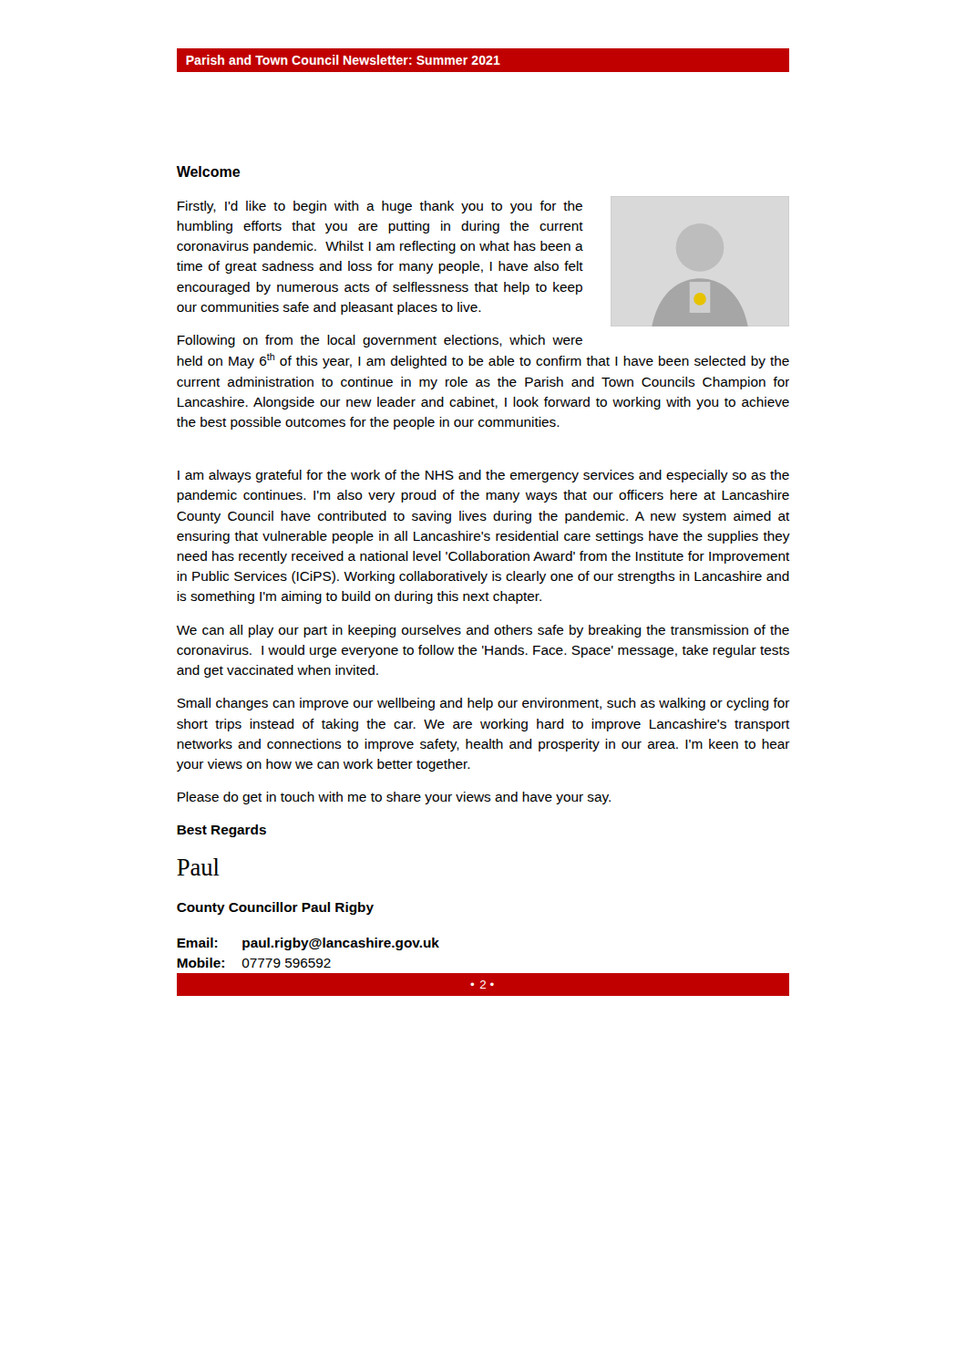Parish and Town Council Newsletter: Summer 2021
Welcome
Firstly, I'd like to begin with a huge thank you to you for the humbling efforts that you are putting in during the current coronavirus pandemic. Whilst I am reflecting on what has been a time of great sadness and loss for many people, I have also felt encouraged by numerous acts of selflessness that help to keep our communities safe and pleasant places to live.
Following on from the local government elections, which were held on May 6th of this year, I am delighted to be able to confirm that I have been selected by the current administration to continue in my role as the Parish and Town Councils Champion for Lancashire. Alongside our new leader and cabinet, I look forward to working with you to achieve the best possible outcomes for the people in our communities.
I am always grateful for the work of the NHS and the emergency services and especially so as the pandemic continues. I'm also very proud of the many ways that our officers here at Lancashire County Council have contributed to saving lives during the pandemic. A new system aimed at ensuring that vulnerable people in all Lancashire's residential care settings have the supplies they need has recently received a national level 'Collaboration Award' from the Institute for Improvement in Public Services (ICiPS). Working collaboratively is clearly one of our strengths in Lancashire and is something I'm aiming to build on during this next chapter.
We can all play our part in keeping ourselves and others safe by breaking the transmission of the coronavirus. I would urge everyone to follow the 'Hands. Face. Space' message, take regular tests and get vaccinated when invited.
Small changes can improve our wellbeing and help our environment, such as walking or cycling for short trips instead of taking the car. We are working hard to improve Lancashire's transport networks and connections to improve safety, health and prosperity in our area. I'm keen to hear your views on how we can work better together.
Please do get in touch with me to share your views and have your say.
Best Regards
Paul
County Councillor Paul Rigby
| Email: | paul.rigby@lancashire.gov.uk |
| Mobile: | 07779 596592 |
• 2 •